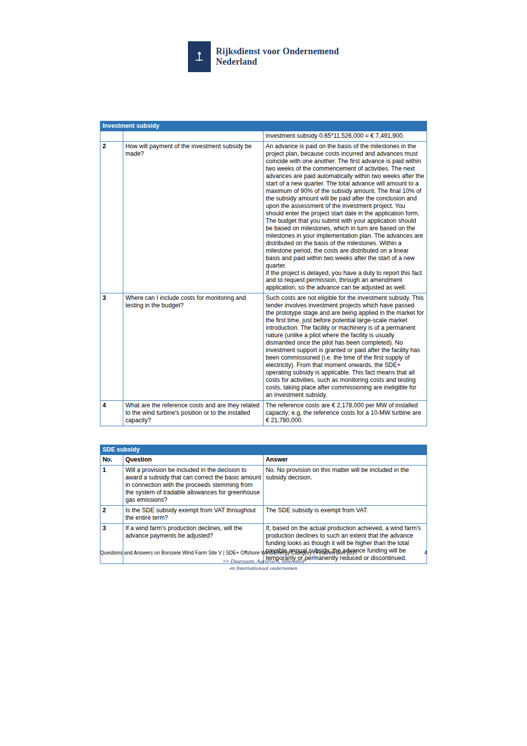Rijksdienst voor Ondernemend
Nederland
| Investment subsidy |
| --- |
| | | investment subsidy 0.65*11,526,000 = € 7,491,900. |
| 2 | How will payment of the investment subsidy be made? | An advance is paid on the basis of the milestones in the project plan, because costs incurred and advances must coincide with one another. The first advance is paid within two weeks of the commencement of activities. The next advances are paid automatically within two weeks after the start of a new quarter. The total advance will amount to a maximum of 90% of the subsidy amount. The final 10% of the subsidy amount will be paid after the conclusion and upon the assessment of the investment project. You should enter the project start date in the application form. The budget that you submit with your application should be based on milestones, which in turn are based on the milestones in your implementation plan. The advances are distributed on the basis of the milestones. Within a milestone period, the costs are distributed on a linear basis and paid within two weeks after the start of a new quarter. If the project is delayed, you have a duty to report this fact and to request permission, through an amendment application, so the advance can be adjusted as well. |
| 3 | Where can I include costs for monitoring and testing in the budget? | Such costs are not eligible for the investment subsidy. This tender involves investment projects which have passed the prototype stage and are being applied in the market for the first time, just before potential large-scale market introduction. The facility or machinery is of a permanent nature (unlike a pilot where the facility is usually dismantled once the pilot has been completed). No investment support is granted or paid after the facility has been commissioned (i.e. the time of the first supply of electricity). From that moment onwards, the SDE+ operating subsidy is applicable. This fact means that all costs for activities, such as monitoring costs and testing costs, taking place after commissioning are ineligible for an investment subsidy. |
| 4 | What are the reference costs and are they related to the wind turbine's position or to the installed capacity? | The reference costs are € 2,178,000 per MW of installed capacity; e.g, the reference costs for a 10-MW turbine are € 21,780,000. |
| SDE subsidy |
| --- |
| No. | Question | Answer |
| 1 | Will a provision be included in the decision to award a subsidy that can correct the basic amount in connection with the proceeds stemming from the system of tradable allowances for greenhouse gas emissions? | No. No provision on this matter will be included in the subsidy decision. |
| 2 | Is the SDE subsidy exempt from VAT throughout the entire term? | The SDE subsidy is exempt from VAT. |
| 3 | If a wind farm's production declines, will the advance payments be adjusted? | If, based on the actual production achieved, a wind farm's production declines to such an extent that the advance funding looks as though it will be higher than the total payable annual subsidy, the advance funding will be temporarily or permanently reduced or discontinued. |
Questions and Answers on Borssele Wind Farm Site V | SDE+ Offshore Wind Energy Category | Final Version 2017 4
>>Duurzaam, Agrarisch, Innovatief
en Internationaal ondernemen